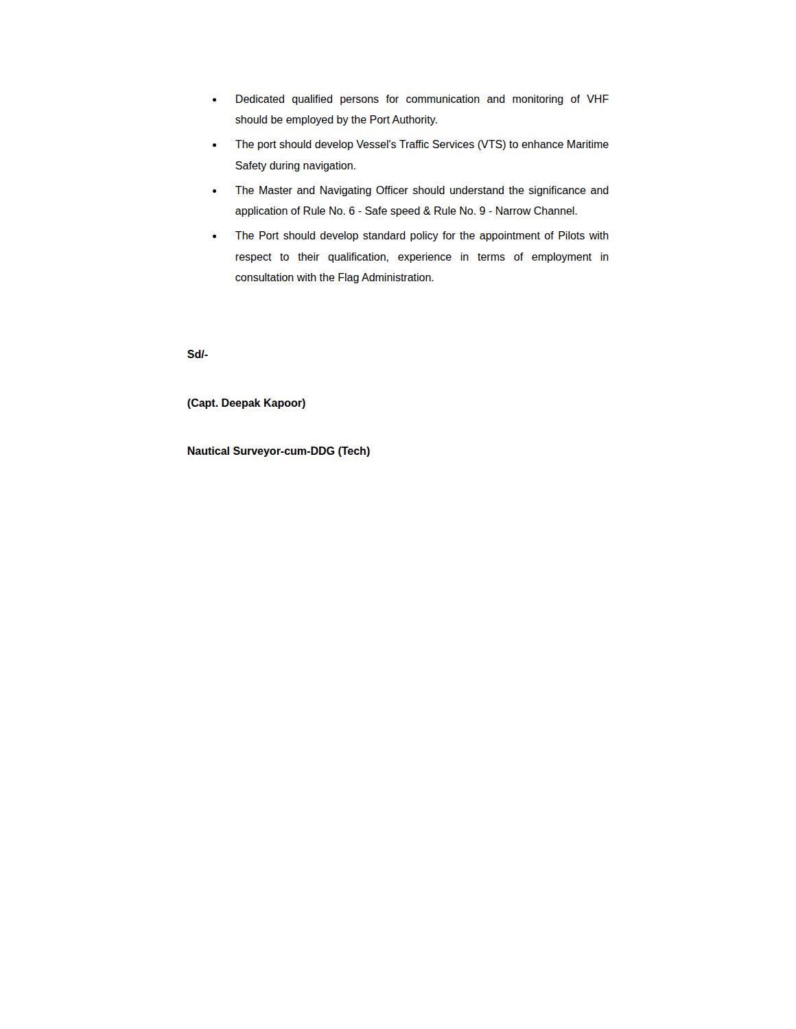Dedicated qualified persons for communication and monitoring of VHF should be employed by the Port Authority.
The port should develop Vessel's Traffic Services (VTS) to enhance Maritime Safety during navigation.
The Master and Navigating Officer should understand the significance and application of Rule No. 6 - Safe speed & Rule No. 9 - Narrow Channel.
The Port should develop standard policy for the appointment of Pilots with respect to their qualification, experience in terms of employment in consultation with the Flag Administration.
Sd/-
(Capt. Deepak Kapoor)
Nautical Surveyor-cum-DDG (Tech)